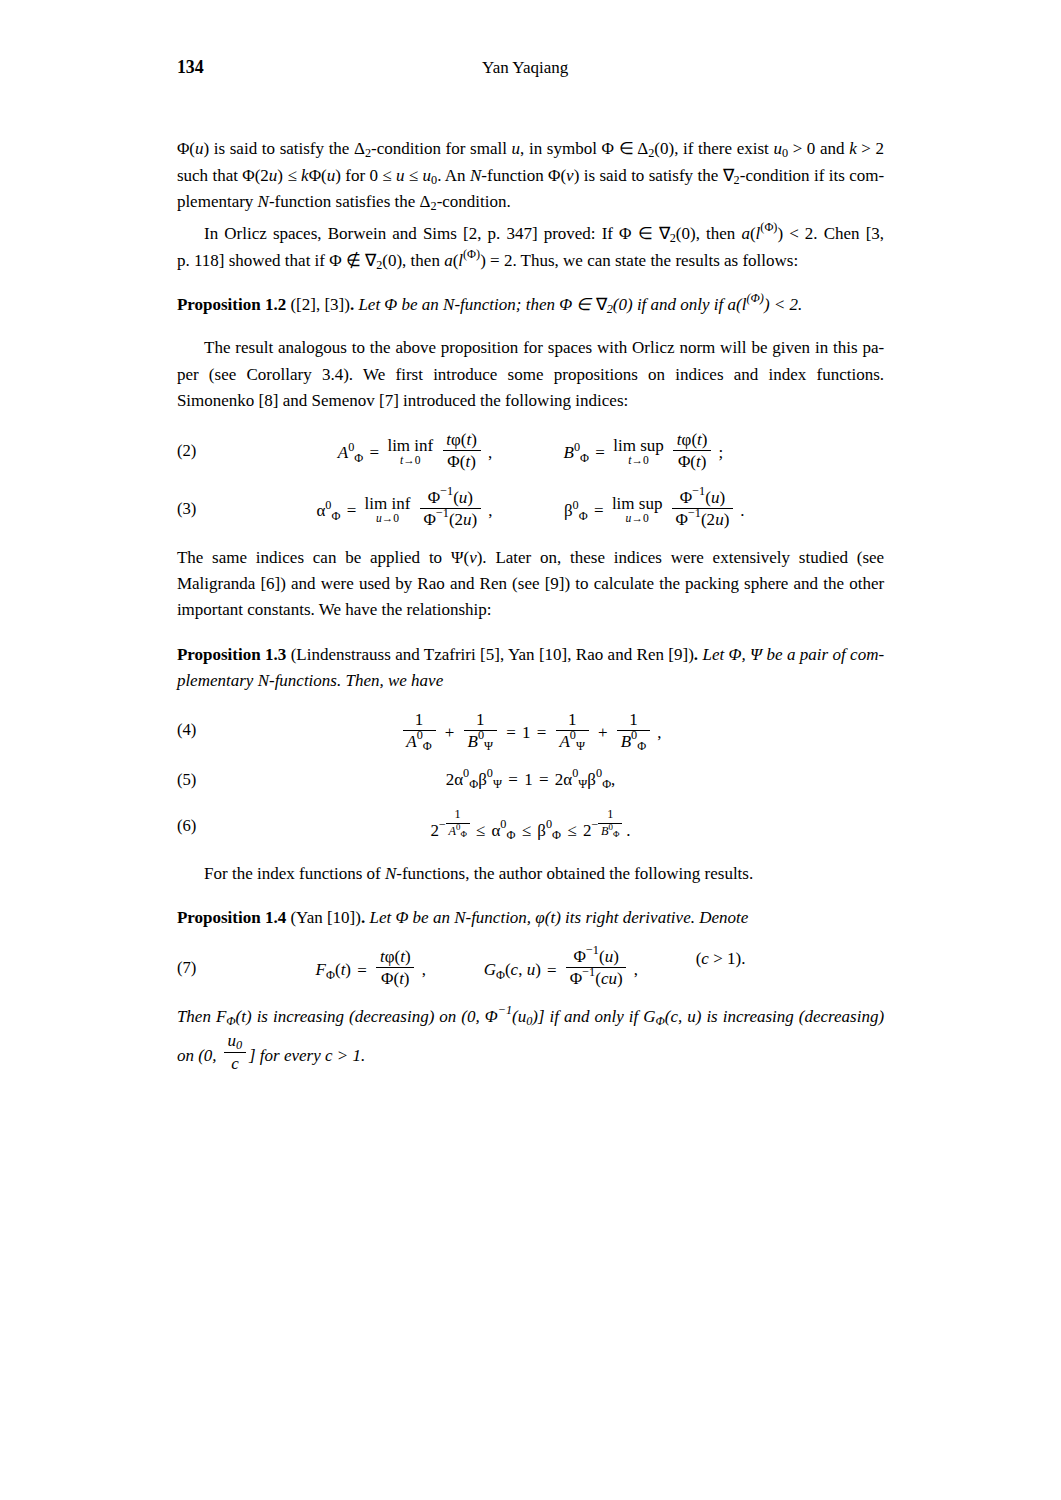134 Yan Yaqiang
Φ(u) is said to satisfy the Δ2-condition for small u, in symbol Φ ∈ Δ2(0), if there exist u0 > 0 and k > 2 such that Φ(2u) ≤ k Φ(u) for 0 ≤ u ≤ u0. An N-function Φ(v) is said to satisfy the ∇2-condition if its complementary N-function satisfies the Δ2-condition.
In Orlicz spaces, Borwein and Sims [2, p. 347] proved: If Φ ∈ ∇2(0), then a(l(Φ)) < 2. Chen [3, p. 118] showed that if Φ ∉ ∇2(0), then a(l(Φ)) = 2. Thus, we can state the results as follows:
Proposition 1.2 ([2], [3]). Let Φ be an N-function; then Φ ∈ ∇2(0) if and only if a(l(Φ)) < 2.
The result analogous to the above proposition for spaces with Orlicz norm will be given in this paper (see Corollary 3.4). We first introduce some propositions on indices and index functions. Simonenko [8] and Semenov [7] introduced the following indices:
(2) A0Φ = lim inf t→0 tφ(t) Φ(t) , B0Φ = lim sup t→0 tφ(t) Φ(t) ;
(3) α0Φ = lim inf u→0 Φ−1(u) Φ−1(2u) , β0Φ = lim sup u→0 Φ−1(u) Φ−1(2u) .
The same indices can be applied to Ψ(v). Later on, these indices were extensively studied (see Maligranda [6]) and were used by Rao and Ren (see [9]) to calculate the packing sphere and the other important constants. We have the relationship:
Proposition 1.3 (Lindenstrauss and Tzafriri [5], Yan [10], Rao and Ren [9]). Let Φ, Ψ be a pair of complementary N-functions. Then, we have
(4) 1 A0Φ + 1 B0Ψ = 1 = 1 A0Ψ + 1 B0Φ ,
(5) 2α0Φβ0Ψ = 1 = 2α0Ψβ0Φ,
(6) 2−1 A0Φ ≤ α0Φ ≤ β0Φ ≤ 2−1 B0Φ .
For the index functions of N-functions, the author obtained the following results.
Proposition 1.4 (Yan [10]). Let Φ be an N-function, φ(t) its right derivative. Denote
(7) FΦ(t) = tφ(t) Φ(t) , GΦ(c, u) = Φ−1(u) Φ−1(cu) , (c > 1).
Then FΦ(t) is increasing (decreasing) on (0, Φ−1(u0)] if and only if GΦ(c, u) is increasing (decreasing) on (0, u0 c] for every c > 1.